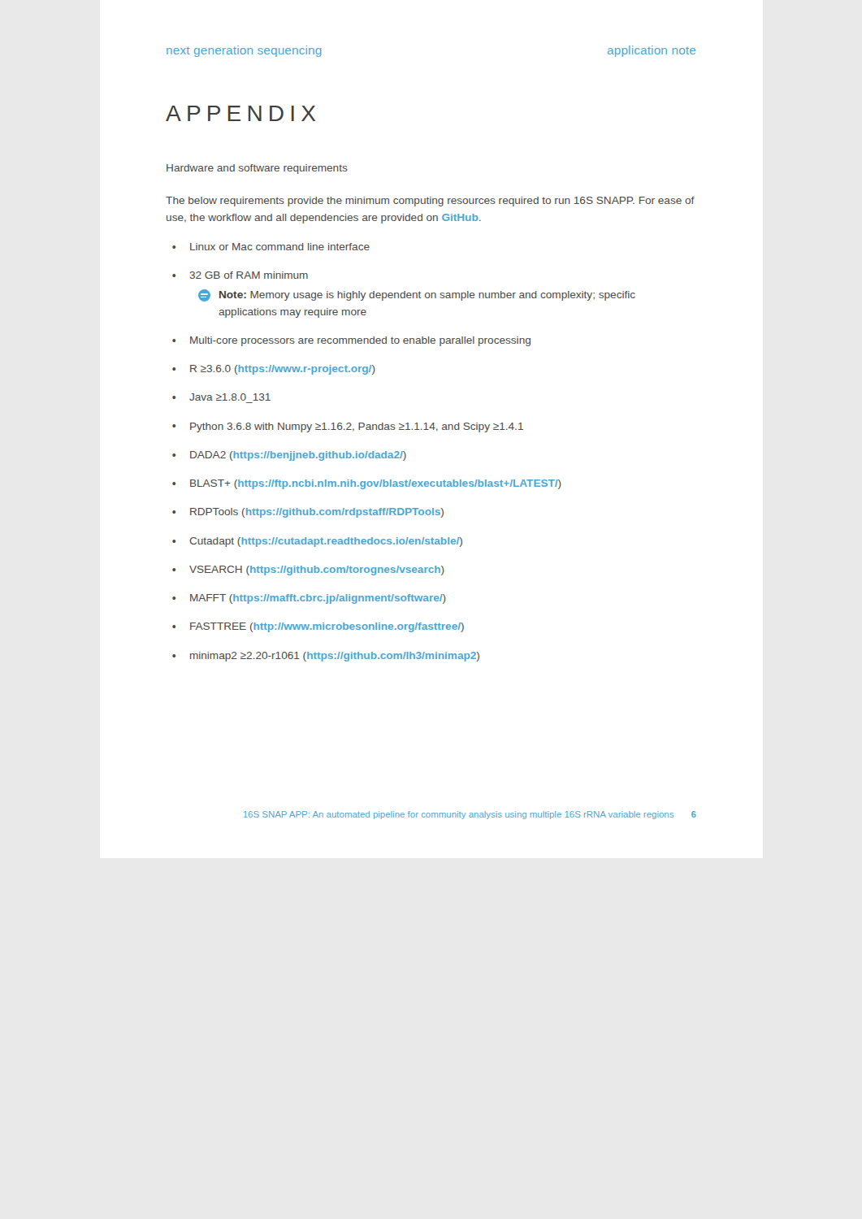next generation sequencing application note
Appendix
Hardware and software requirements
The below requirements provide the minimum computing resources required to run 16S SNAPP. For ease of use, the workflow and all dependencies are provided on GitHub.
Linux or Mac command line interface
32 GB of RAM minimum
Note: Memory usage is highly dependent on sample number and complexity; specific applications may require more
Multi-core processors are recommended to enable parallel processing
R ≥3.6.0 (https://www.r-project.org/)
Java ≥1.8.0_131
Python 3.6.8 with Numpy ≥1.16.2, Pandas ≥1.1.14, and Scipy ≥1.4.1
DADA2 (https://benjjneb.github.io/dada2/)
BLAST+ (https://ftp.ncbi.nlm.nih.gov/blast/executables/blast+/LATEST/)
RDPTools (https://github.com/rdpstaff/RDPTools)
Cutadapt (https://cutadapt.readthedocs.io/en/stable/)
VSEARCH (https://github.com/torognes/vsearch)
MAFFT (https://mafft.cbrc.jp/alignment/software/)
FASTTREE (http://www.microbesonline.org/fasttree/)
minimap2 ≥2.20-r1061 (https://github.com/lh3/minimap2)
16S SNAP APP: An automated pipeline for community analysis using multiple 16S rRNA variable regions 6